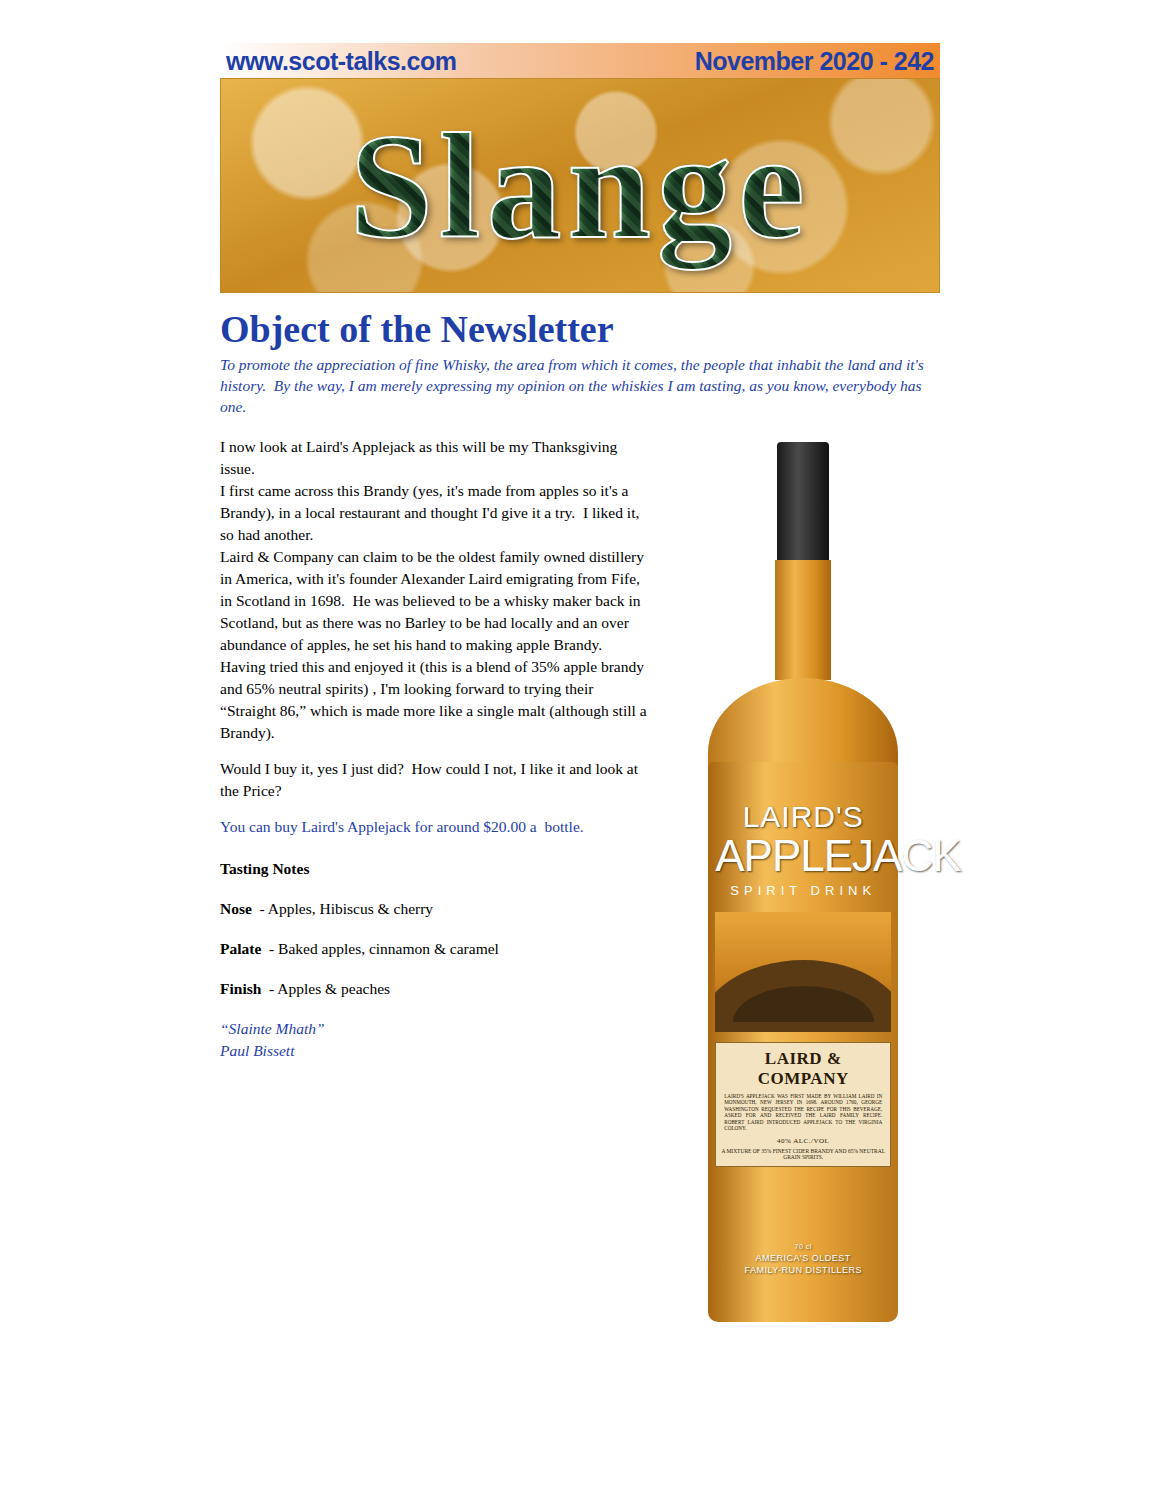www.scot-talks.com November 2020 - 242
Slange
Object of the Newsletter
To promote the appreciation of fine Whisky, the area from which it comes, the people that inhabit the land and it's history. By the way, I am merely expressing my opinion on the whiskies I am tasting, as you know, everybody has one.
I now look at Laird's Applejack as this will be my Thanksgiving issue.
I first came across this Brandy (yes, it's made from apples so it's a Brandy), in a local restaurant and thought I'd give it a try. I liked it, so had another.
Laird & Company can claim to be the oldest family owned distillery in America, with it's founder Alexander Laird emigrating from Fife, in Scotland in 1698. He was believed to be a whisky maker back in Scotland, but as there was no Barley to be had locally and an over abundance of apples, he set his hand to making apple Brandy.
Having tried this and enjoyed it (this is a blend of 35% apple brandy and 65% neutral spirits) , I'm looking forward to trying their “Straight 86,” which is made more like a single malt (although still a Brandy).
Would I buy it, yes I just did? How could I not, I like it and look at the Price?
You can buy Laird's Applejack for around $20.00 a bottle.
Tasting Notes
Nose - Apples, Hibiscus & cherry
Palate - Baked apples, cinnamon & caramel
Finish - Apples & peaches
“Slainte Mhath”
Paul Bissett
LAIRD'S
APPLEJACK
SPIRIT DRINK
LAIRD & COMPANY
LAIRD'S APPLEJACK WAS FIRST MADE BY WILLIAM LAIRD IN MONMOUTH, NEW JERSEY IN 1698. AROUND 1760, GEORGE WASHINGTON REQUESTED THE RECIPE FOR THIS BEVERAGE, ASKED FOR AND RECEIVED THE LAIRD FAMILY RECIPE. ROBERT LAIRD INTRODUCED APPLEJACK TO THE VIRGINIA COLONY.
40% ALC./VOL
A MIXTURE OF 35% FINEST CIDER BRANDY AND 65% NEUTRAL GRAIN SPIRITS.
70 cl
AMERICA'S OLDEST
FAMILY-RUN DISTILLERS